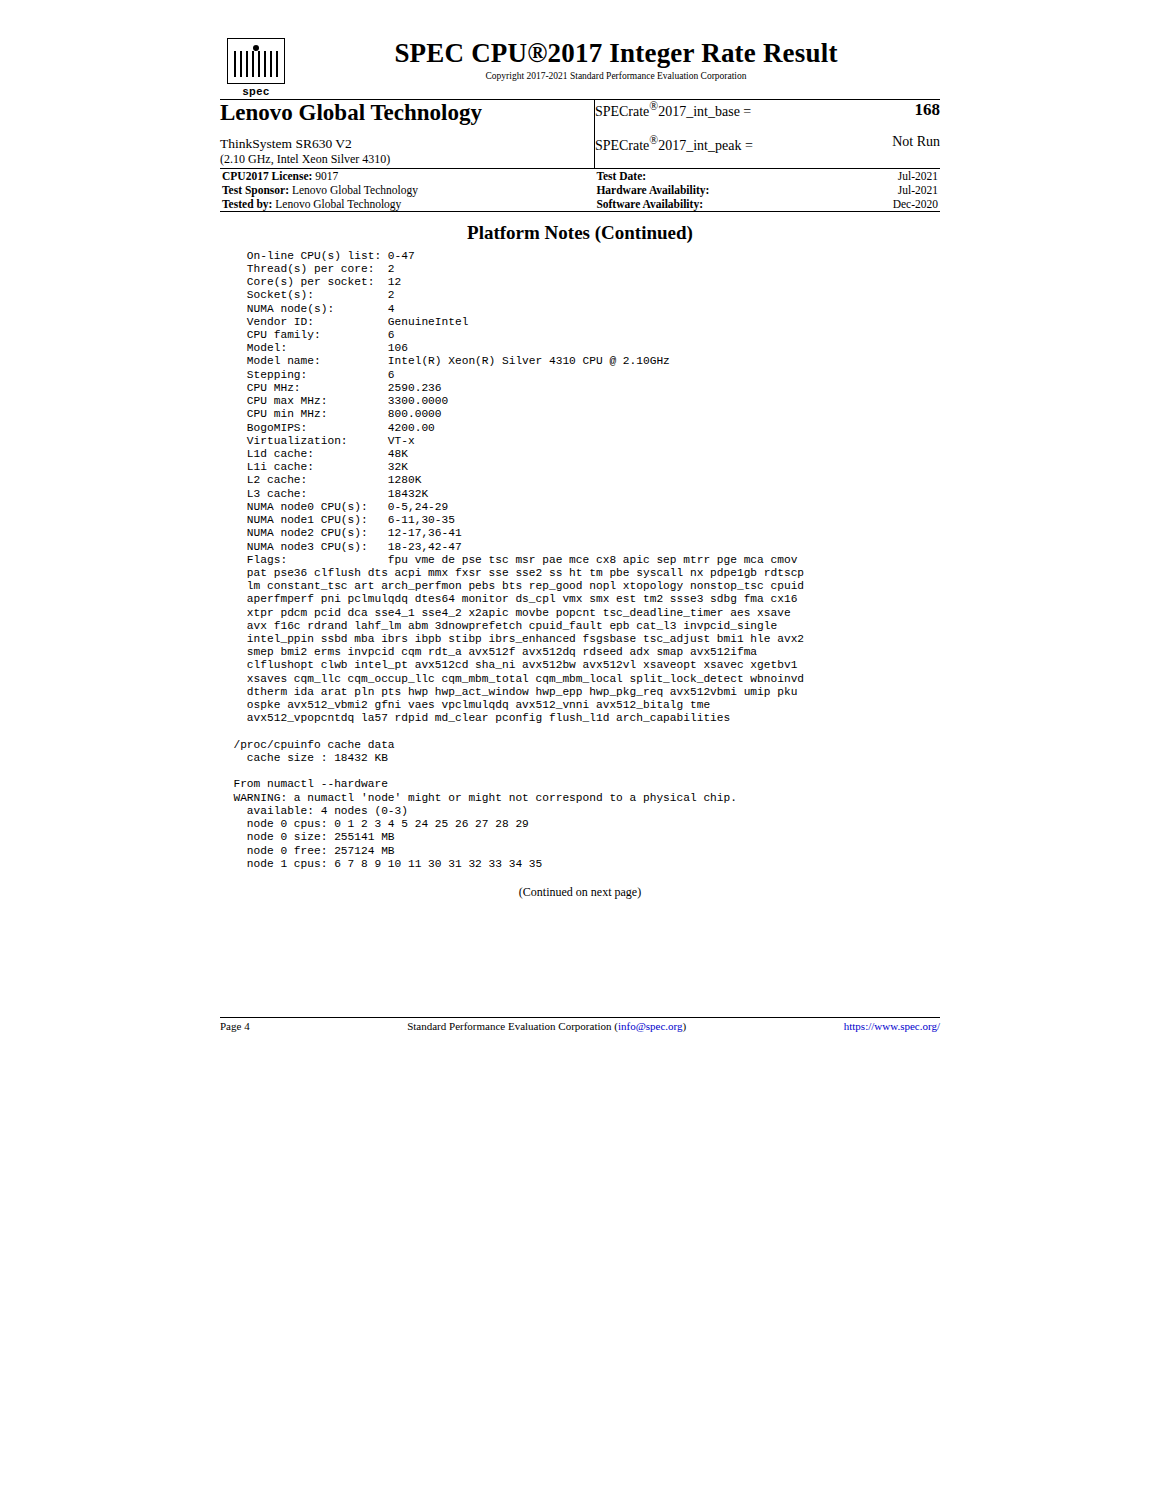spec
SPEC CPU®2017 Integer Rate Result
Copyright 2017-2021 Standard Performance Evaluation Corporation
| Lenovo Global Technology ThinkSystem SR630 V2 (2.10 GHz, Intel Xeon Silver 4310) | SPECrate ® 2017_int_base = 168 SPECrate ® 2017_int_peak = Not Run |
| CPU2017 License: 9017 | / Test Date: / Jul-2021 / |
| Test Sponsor: Lenovo Global Technology | / Hardware Availability: / Jul-2021 / |
| Tested by: Lenovo Global Technology | / Software Availability: / Dec-2020 / |
Platform Notes (Continued)
    On-line CPU(s) list: 0-47
    Thread(s) per core:  2
    Core(s) per socket:  12
    Socket(s):           2
    NUMA node(s):        4
    Vendor ID:           GenuineIntel
    CPU family:          6
    Model:               106
    Model name:          Intel(R) Xeon(R) Silver 4310 CPU @ 2.10GHz
    Stepping:            6
    CPU MHz:             2590.236
    CPU max MHz:         3300.0000
    CPU min MHz:         800.0000
    BogoMIPS:            4200.00
    Virtualization:      VT-x
    L1d cache:           48K
    L1i cache:           32K
    L2 cache:            1280K
    L3 cache:            18432K
    NUMA node0 CPU(s):   0-5,24-29
    NUMA node1 CPU(s):   6-11,30-35
    NUMA node2 CPU(s):   12-17,36-41
    NUMA node3 CPU(s):   18-23,42-47
    Flags:               fpu vme de pse tsc msr pae mce cx8 apic sep mtrr pge mca cmov
    pat pse36 clflush dts acpi mmx fxsr sse sse2 ss ht tm pbe syscall nx pdpe1gb rdtscp
    lm constant_tsc art arch_perfmon pebs bts rep_good nopl xtopology nonstop_tsc cpuid
    aperfmperf pni pclmulqdq dtes64 monitor ds_cpl vmx smx est tm2 ssse3 sdbg fma cx16
    xtpr pdcm pcid dca sse4_1 sse4_2 x2apic movbe popcnt tsc_deadline_timer aes xsave
    avx f16c rdrand lahf_lm abm 3dnowprefetch cpuid_fault epb cat_l3 invpcid_single
    intel_ppin ssbd mba ibrs ibpb stibp ibrs_enhanced fsgsbase tsc_adjust bmi1 hle avx2
    smep bmi2 erms invpcid cqm rdt_a avx512f avx512dq rdseed adx smap avx512ifma
    clflushopt clwb intel_pt avx512cd sha_ni avx512bw avx512vl xsaveopt xsavec xgetbv1
    xsaves cqm_llc cqm_occup_llc cqm_mbm_total cqm_mbm_local split_lock_detect wbnoinvd
    dtherm ida arat pln pts hwp hwp_act_window hwp_epp hwp_pkg_req avx512vbmi umip pku
    ospke avx512_vbmi2 gfni vaes vpclmulqdq avx512_vnni avx512_bitalg tme
    avx512_vpopcntdq la57 rdpid md_clear pconfig flush_l1d arch_capabilities

  /proc/cpuinfo cache data
    cache size : 18432 KB

  From numactl --hardware
  WARNING: a numactl 'node' might or might not correspond to a physical chip.
    available: 4 nodes (0-3)
    node 0 cpus: 0 1 2 3 4 5 24 25 26 27 28 29
    node 0 size: 255141 MB
    node 0 free: 257124 MB
    node 1 cpus: 6 7 8 9 10 11 30 31 32 33 34 35
(Continued on next page)
Page 4
Standard Performance Evaluation Corporation (info@spec.org)
https://www.spec.org/